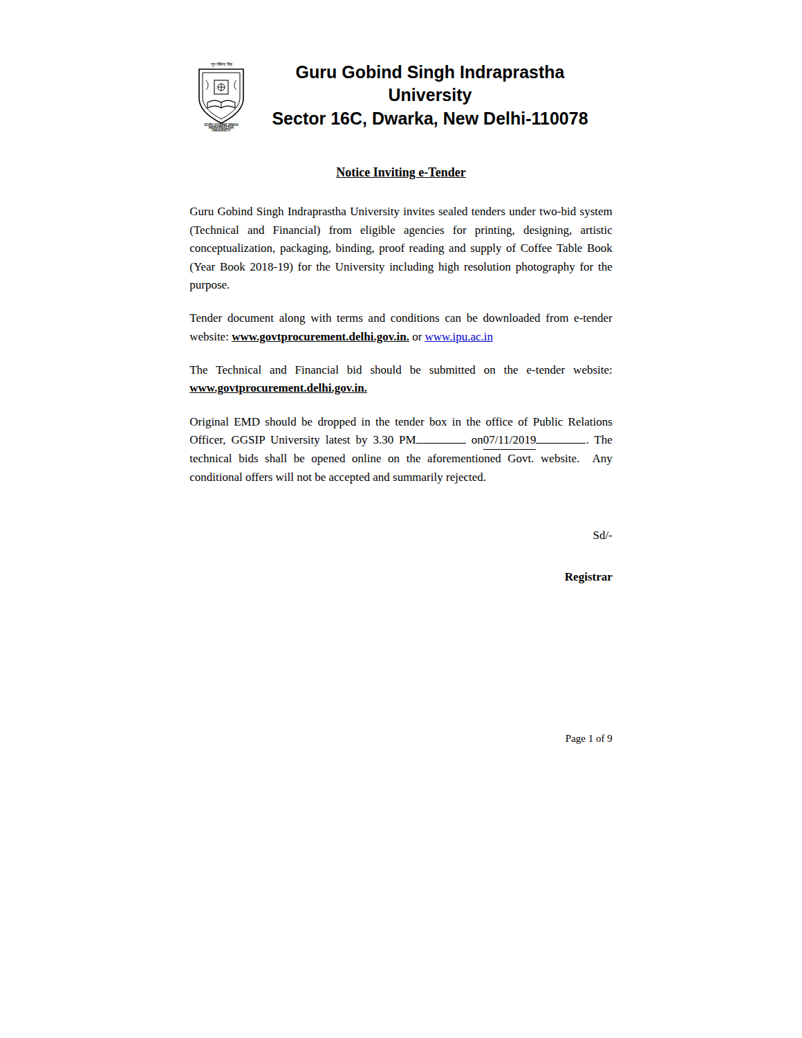गुरु गोबिन्द सिंह GURU GOBIND SINGH INDRAPRASTHA UNIVERSITY
Guru Gobind Singh Indraprastha University
Sector 16C, Dwarka, New Delhi-110078
Notice Inviting e-Tender
Guru Gobind Singh Indraprastha University invites sealed tenders under two-bid system (Technical and Financial) from eligible agencies for printing, designing, artistic conceptualization, packaging, binding, proof reading and supply of Coffee Table Book (Year Book 2018-19) for the University including high resolution photography for the purpose.
Tender document along with terms and conditions can be downloaded from e-tender website: www.govtprocurement.delhi.gov.in. or www.ipu.ac.in
The Technical and Financial bid should be submitted on the e-tender website: www.govtprocurement.delhi.gov.in.
Original EMD should be dropped in the tender box in the office of Public Relations Officer, GGSIP University latest by 3.30 PM on07/11/2019 . The technical bids shall be opened online on the aforementioned Govt. website. Any conditional offers will not be accepted and summarily rejected.
Sd/-
Registrar
Page 1 of 9